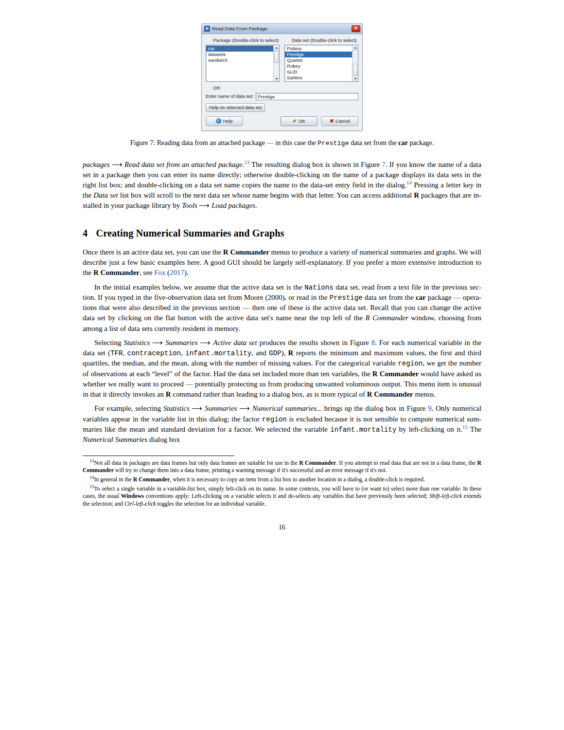Read Data From Package ✕
Package (Double-click to select)
car
datasets
sandwich
Data set (Double-click to select)
Pottery
Prestige
Quartet
Robey
SLID
Sahlins
OR
Enter name of data set: Prestige
Help on selected data set
Help ✔OK ✖Cancel
Figure 7: Reading data from an attached package — in this case the Prestige data set from the car package.
packages ⟶ Read data set from an attached package.13 The resulting dialog box is shown in Figure 7. If you know the name of a data set in a package then you can enter its name directly; otherwise double-clicking on the name of a package displays its data sets in the right list box; and double-clicking on a data set name copies the name to the data-set entry field in the dialog.14 Pressing a letter key in the Data set list box will scroll to the next data set whose name begins with that letter. You can access additional R packages that are installed in your package library by Tools ⟶ Load packages.
4 Creating Numerical Summaries and Graphs
Once there is an active data set, you can use the R Commander menus to produce a variety of numerical summaries and graphs. We will describe just a few basic examples here. A good GUI should be largely self-explanatory. If you prefer a more extensive introduction to the R Commander, see Fox (2017).
In the initial examples below, we assume that the active data set is the Nations data set, read from a text file in the previous section. If you typed in the five-observation data set from Moore (2000), or read in the Prestige data set from the car package — operations that were also described in the previous section — then one of these is the active data set. Recall that you can change the active data set by clicking on the flat button with the active data set's name near the top left of the R Commander window, choosing from among a list of data sets currently resident in memory.
Selecting Statistics ⟶ Summaries ⟶ Active data set produces the results shown in Figure 8. For each numerical variable in the data set (TFR, contraception, infant.mortality, and GDP), R reports the minimum and maximum values, the first and third quartiles, the median, and the mean, along with the number of missing values. For the categorical variable region, we get the number of observations at each “level” of the factor. Had the data set included more than ten variables, the R Commander would have asked us whether we really want to proceed — potentially protecting us from producing unwanted voluminous output. This menu item is unusual in that it directly invokes an R command rather than leading to a dialog box, as is more typical of R Commander menus.
For example, selecting Statistics ⟶ Summaries ⟶ Numerical summaries... brings up the dialog box in Figure 9. Only numerical variables appear in the variable list in this dialog; the factor region is excluded because it is not sensible to compute numerical summaries like the mean and standard deviation for a factor. We selected the variable infant.mortality by left-clicking on it.15 The Numerical Summaries dialog box
13Not all data in packages are data frames but only data frames are suitable for use in the R Commander. If you attempt to read data that are not in a data frame, the R Commander will try to change them into a data frame, printing a warning message if it's successful and an error message if it's not.
14In general in the R Commander, when it is necessary to copy an item from a list box to another location in a dialog, a double-click is required.
15To select a single variable in a variable-list box, simply left-click on its name. In some contexts, you will have to (or want to) select more than one variable. In these cases, the usual Windows conventions apply: Left-clicking on a variable selects it and de-selects any variables that have previously been selected; Shift-left-click extends the selection; and Ctrl-left-click toggles the selection for an individual variable.
16